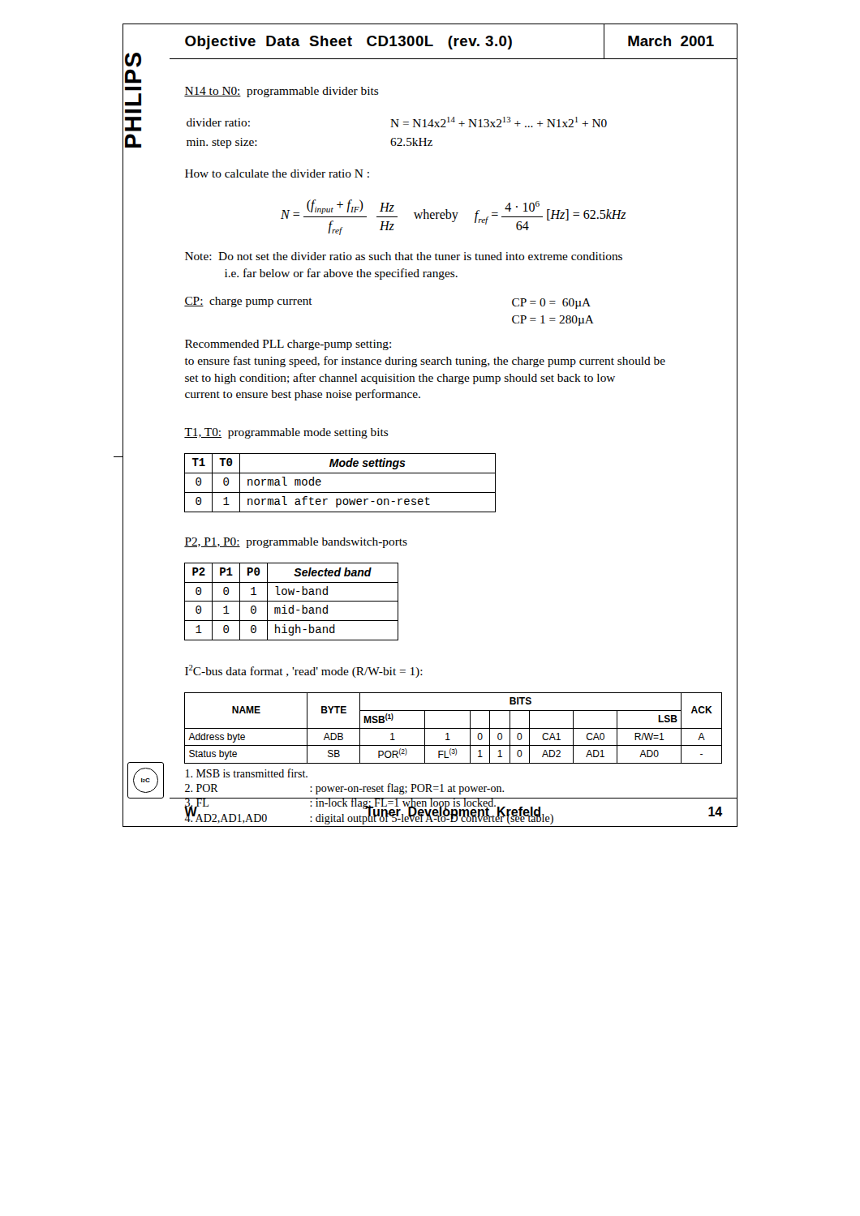PHILIPS
Objective Data Sheet CD1300L (rev. 3.0)
March 2001
N14 to N0: programmable divider bits
| divider ratio: | N = N14x2 14 + N13x2 13 + ... + N1x2 1 + N0 |
| min. step size: | 62.5kHz |
How to calculate the divider ratio N :
N = (finput + fIF) fref Hz Hz whereby fref = 4 · 106 64 [Hz] = 62.5kHz
Note: Do not set the divider ratio as such that the tuner is tuned into extreme conditions
i.e. far below or far above the specified ranges.
CP: charge pump current
CP = 0 = 60µA
CP = 1 = 280µA
Recommended PLL charge-pump setting:
to ensure fast tuning speed, for instance during search tuning, the charge pump current should be
set to high condition; after channel acquisition the charge pump should set back to low
current to ensure best phase noise performance.
T1, T0: programmable mode setting bits
| T1 | T0 | Mode settings |
| --- | --- | --- |
| 0 | 0 | normal mode |
| 0 | 1 | normal after power-on-reset |
P2, P1, P0: programmable bandswitch-ports
| P2 | P1 | P0 | Selected band |
| --- | --- | --- | --- |
| 0 | 0 | 1 | low-band |
| 0 | 1 | 0 | mid-band |
| 1 | 0 | 0 | high-band |
I2C-bus data format , 'read' mode (R/W-bit = 1):
| NAME | BYTE | BITS | ACK |
| --- | --- | --- | --- |
| MSB (1) | | | | | | | LSB |
| Address byte | ADB | 1 | 1 | 0 | 0 | 0 | CA1 | CA0 | R/W=1 | A |
| Status byte | SB | POR (2) | FL (3) | 1 | 1 | 0 | AD2 | AD1 | AD0 | - |
1. MSB is transmitted first.
2. POR: power-on-reset flag; POR=1 at power-on.
3. FL: in-lock flag; FL=1 when loop is locked.
4. AD2,AD1,AD0: digital output of 5-level A-to-D converter (see table)
I2C
W
Tuner Development Krefeld
14